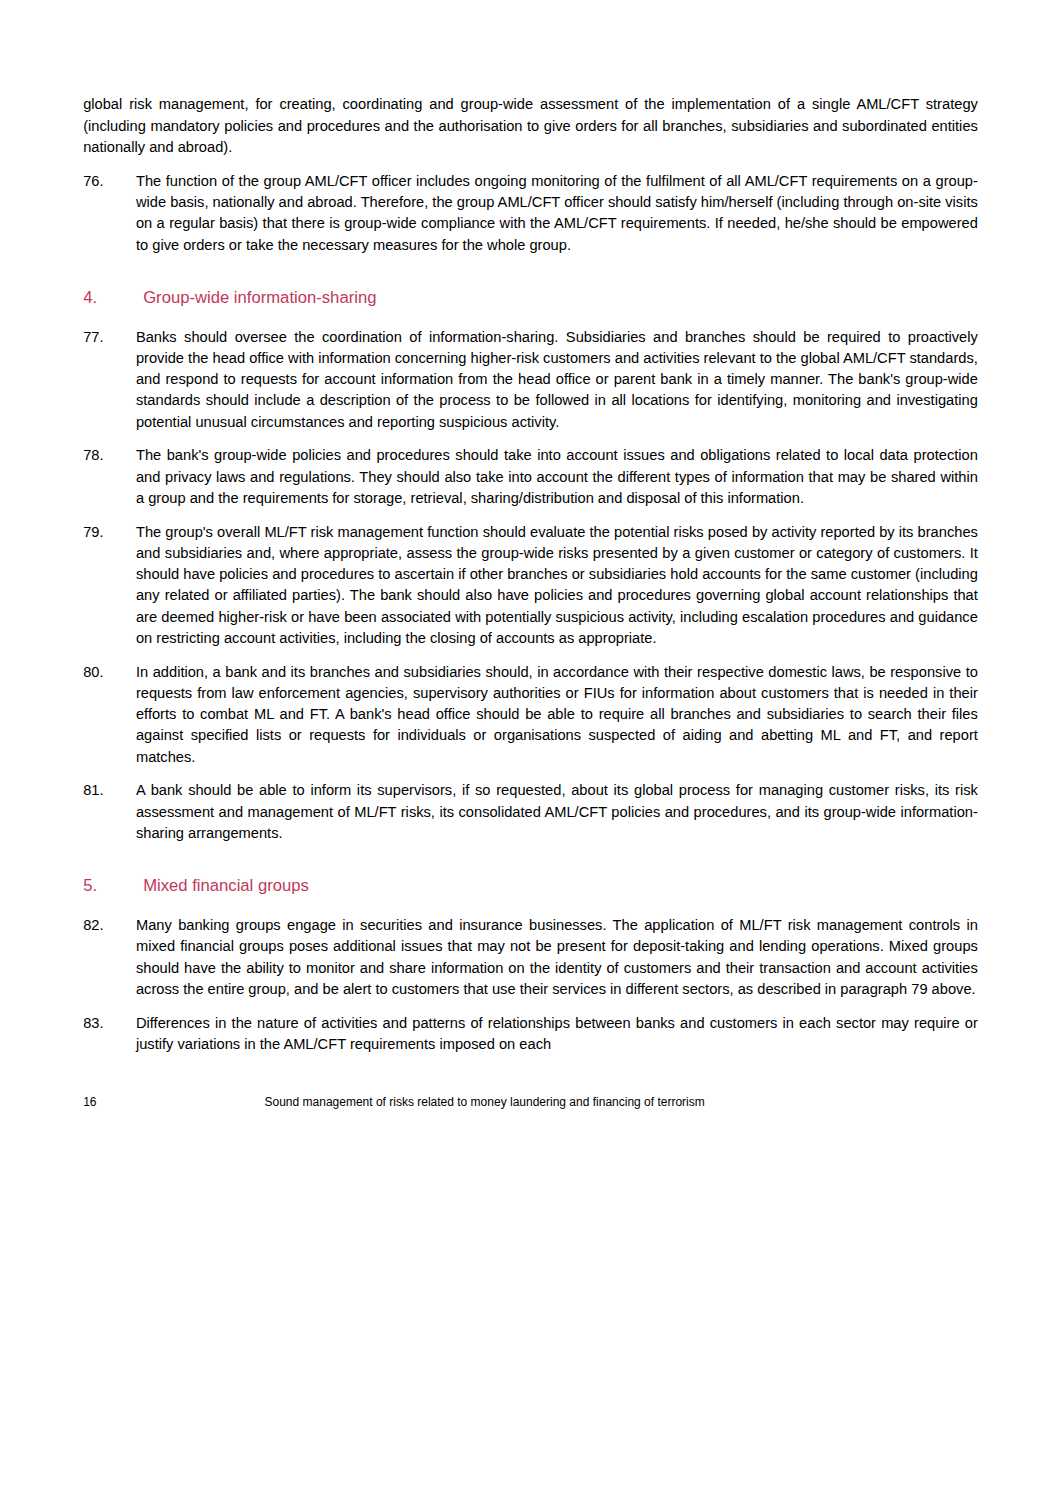global risk management, for creating, coordinating and group-wide assessment of the implementation of a single AML/CFT strategy (including mandatory policies and procedures and the authorisation to give orders for all branches, subsidiaries and subordinated entities nationally and abroad).
76.
The function of the group AML/CFT officer includes ongoing monitoring of the fulfilment of all AML/CFT requirements on a group-wide basis, nationally and abroad. Therefore, the group AML/CFT officer should satisfy him/herself (including through on-site visits on a regular basis) that there is group-wide compliance with the AML/CFT requirements. If needed, he/she should be empowered to give orders or take the necessary measures for the whole group.
4. Group-wide information-sharing
77.
Banks should oversee the coordination of information-sharing. Subsidiaries and branches should be required to proactively provide the head office with information concerning higher-risk customers and activities relevant to the global AML/CFT standards, and respond to requests for account information from the head office or parent bank in a timely manner. The bank's group-wide standards should include a description of the process to be followed in all locations for identifying, monitoring and investigating potential unusual circumstances and reporting suspicious activity.
78.
The bank's group-wide policies and procedures should take into account issues and obligations related to local data protection and privacy laws and regulations. They should also take into account the different types of information that may be shared within a group and the requirements for storage, retrieval, sharing/distribution and disposal of this information.
79.
The group's overall ML/FT risk management function should evaluate the potential risks posed by activity reported by its branches and subsidiaries and, where appropriate, assess the group-wide risks presented by a given customer or category of customers. It should have policies and procedures to ascertain if other branches or subsidiaries hold accounts for the same customer (including any related or affiliated parties). The bank should also have policies and procedures governing global account relationships that are deemed higher-risk or have been associated with potentially suspicious activity, including escalation procedures and guidance on restricting account activities, including the closing of accounts as appropriate.
80.
In addition, a bank and its branches and subsidiaries should, in accordance with their respective domestic laws, be responsive to requests from law enforcement agencies, supervisory authorities or FIUs for information about customers that is needed in their efforts to combat ML and FT. A bank's head office should be able to require all branches and subsidiaries to search their files against specified lists or requests for individuals or organisations suspected of aiding and abetting ML and FT, and report matches.
81.
A bank should be able to inform its supervisors, if so requested, about its global process for managing customer risks, its risk assessment and management of ML/FT risks, its consolidated AML/CFT policies and procedures, and its group-wide information-sharing arrangements.
5. Mixed financial groups
82.
Many banking groups engage in securities and insurance businesses. The application of ML/FT risk management controls in mixed financial groups poses additional issues that may not be present for deposit-taking and lending operations. Mixed groups should have the ability to monitor and share information on the identity of customers and their transaction and account activities across the entire group, and be alert to customers that use their services in different sectors, as described in paragraph 79 above.
83.
Differences in the nature of activities and patterns of relationships between banks and customers in each sector may require or justify variations in the AML/CFT requirements imposed on each
16 Sound management of risks related to money laundering and financing of terrorism